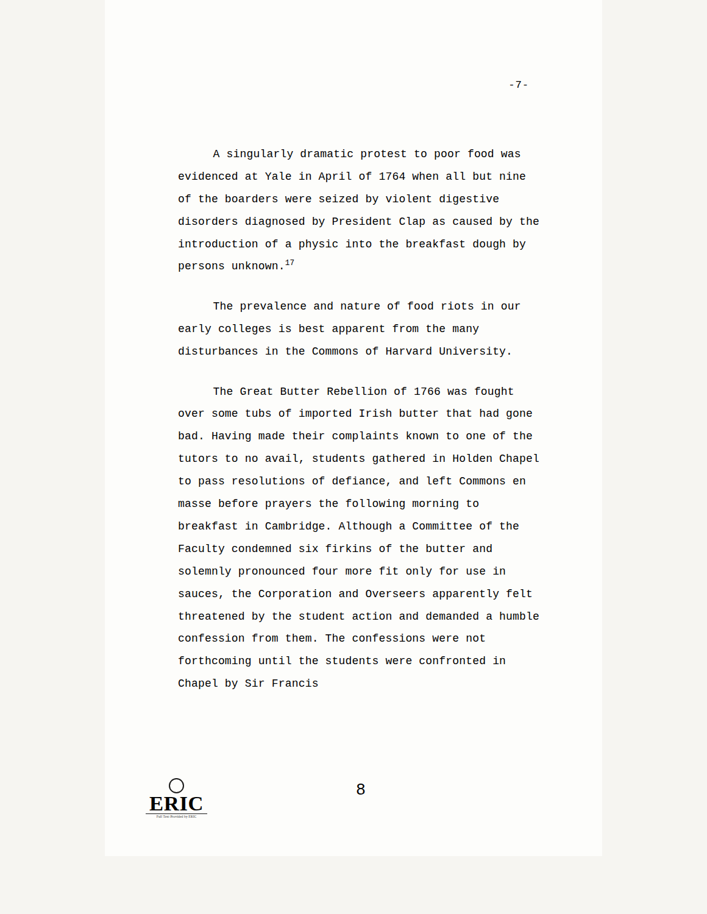-7-
A singularly dramatic protest to poor food was evidenced at Yale in April of 1764 when all but nine of the boarders were seized by violent digestive disorders diagnosed by President Clap as caused by the introduction of a physic into the breakfast dough by persons unknown.17
The prevalence and nature of food riots in our early colleges is best apparent from the many disturbances in the Commons of Harvard University.
The Great Butter Rebellion of 1766 was fought over some tubs of imported Irish butter that had gone bad. Having made their complaints known to one of the tutors to no avail, students gathered in Holden Chapel to pass resolutions of defiance, and left Commons en masse before prayers the following morning to breakfast in Cambridge. Although a Committee of the Faculty condemned six firkins of the butter and solemnly pronounced four more fit only for use in sauces, the Corporation and Overseers apparently felt threatened by the student action and demanded a humble confession from them. The confessions were not forthcoming until the students were confronted in Chapel by Sir Francis
ERIC Full Text Provided by ERIC
8